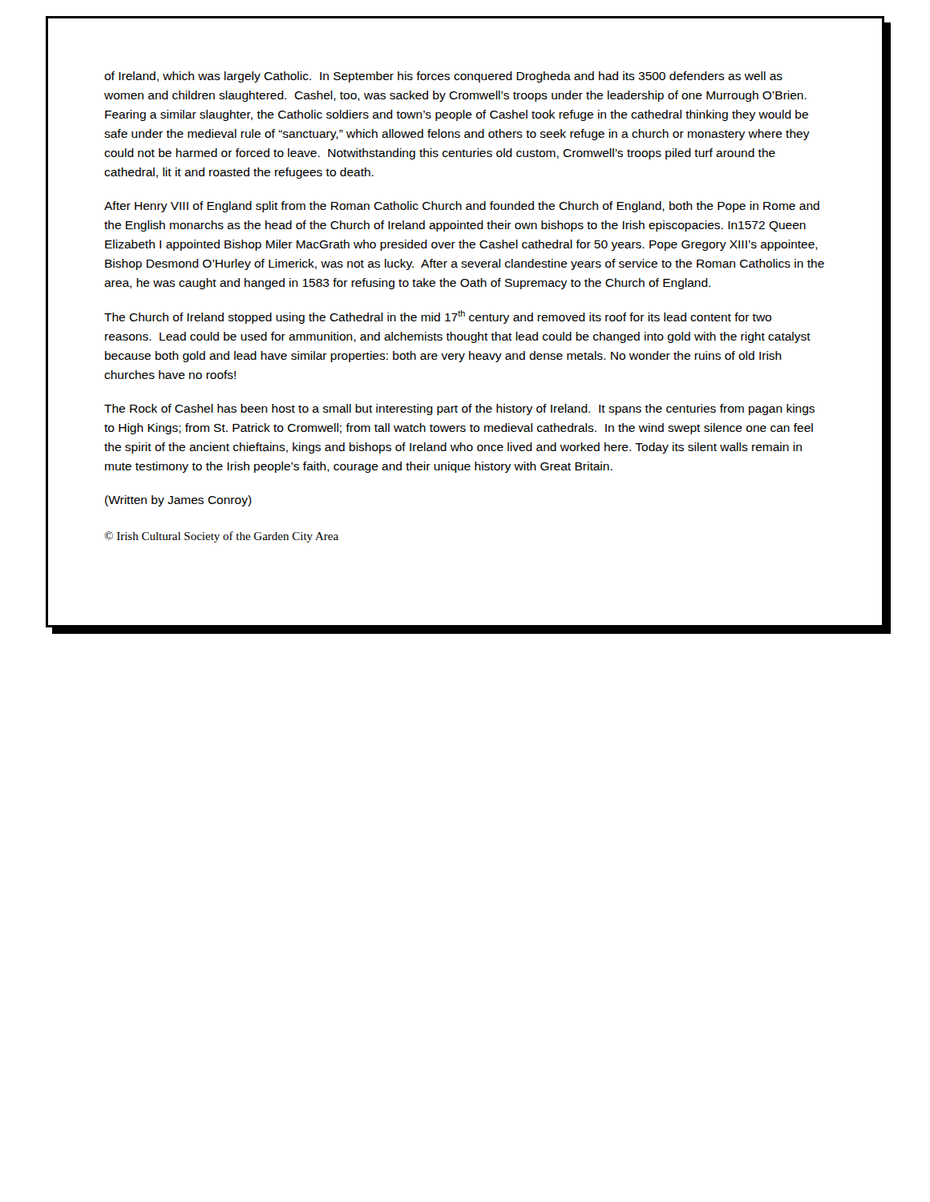of Ireland, which was largely Catholic. In September his forces conquered Drogheda and had its 3500 defenders as well as women and children slaughtered. Cashel, too, was sacked by Cromwell’s troops under the leadership of one Murrough O’Brien. Fearing a similar slaughter, the Catholic soldiers and town’s people of Cashel took refuge in the cathedral thinking they would be safe under the medieval rule of “sanctuary,” which allowed felons and others to seek refuge in a church or monastery where they could not be harmed or forced to leave. Notwithstanding this centuries old custom, Cromwell’s troops piled turf around the cathedral, lit it and roasted the refugees to death.
After Henry VIII of England split from the Roman Catholic Church and founded the Church of England, both the Pope in Rome and the English monarchs as the head of the Church of Ireland appointed their own bishops to the Irish episcopacies. In1572 Queen Elizabeth I appointed Bishop Miler MacGrath who presided over the Cashel cathedral for 50 years. Pope Gregory XIII’s appointee, Bishop Desmond O’Hurley of Limerick, was not as lucky. After a several clandestine years of service to the Roman Catholics in the area, he was caught and hanged in 1583 for refusing to take the Oath of Supremacy to the Church of England.
The Church of Ireland stopped using the Cathedral in the mid 17th century and removed its roof for its lead content for two reasons. Lead could be used for ammunition, and alchemists thought that lead could be changed into gold with the right catalyst because both gold and lead have similar properties: both are very heavy and dense metals. No wonder the ruins of old Irish churches have no roofs!
The Rock of Cashel has been host to a small but interesting part of the history of Ireland. It spans the centuries from pagan kings to High Kings; from St. Patrick to Cromwell; from tall watch towers to medieval cathedrals. In the wind swept silence one can feel the spirit of the ancient chieftains, kings and bishops of Ireland who once lived and worked here. Today its silent walls remain in mute testimony to the Irish people’s faith, courage and their unique history with Great Britain.
(Written by James Conroy)
© Irish Cultural Society of the Garden City Area